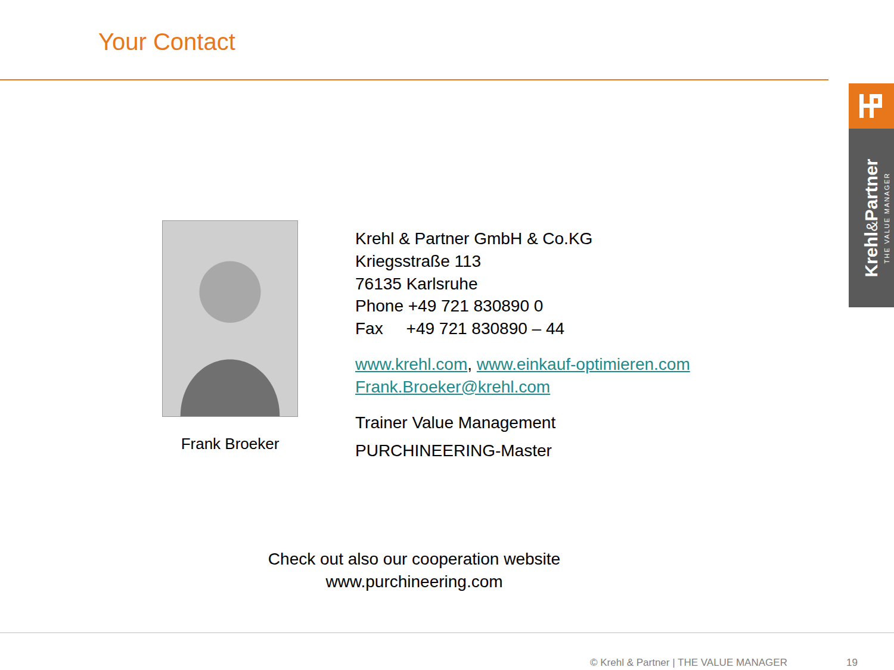Your Contact
Krehl&Partner
THE VALUE MANAGER
Frank Broeker
Krehl & Partner GmbH & Co.KG
Kriegsstraße 113
76135 Karlsruhe
Phone +49 721 830890 0
Fax +49 721 830890 – 44
www.krehl.com, www.einkauf-optimieren.com
Frank.Broeker@krehl.com
Trainer Value Management
PURCHINEERING-Master
Check out also our cooperation website
www.purchineering.com
© Krehl & Partner | THE VALUE MANAGER 19